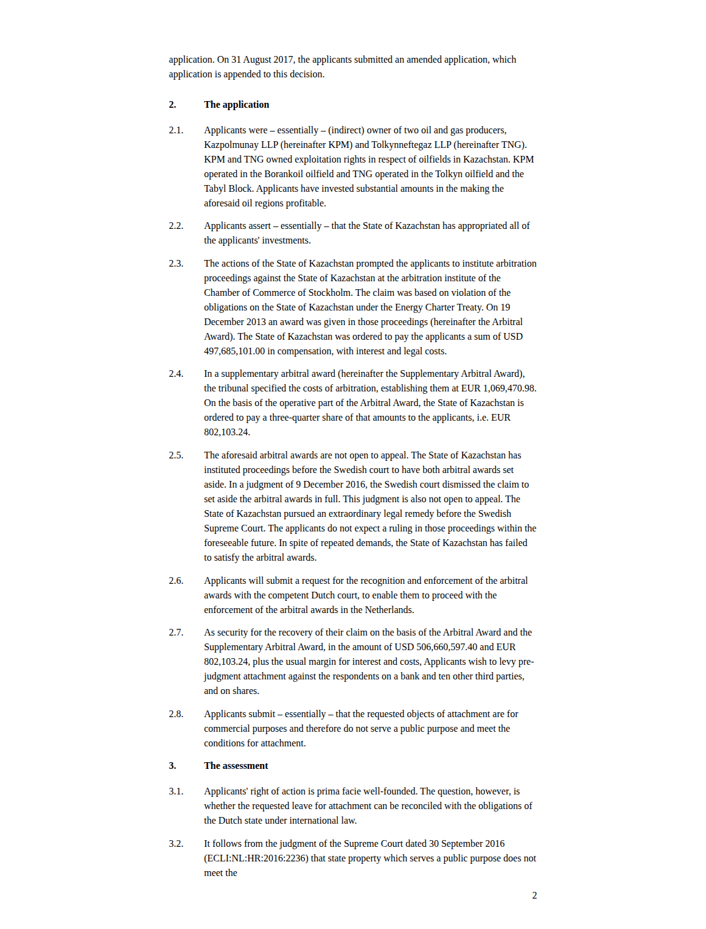application. On 31 August 2017, the applicants submitted an amended application, which application is appended to this decision.
2. The application
2.1.
Applicants were – essentially – (indirect) owner of two oil and gas producers, Kazpolmunay LLP (hereinafter KPM) and Tolkynneftegaz LLP (hereinafter TNG). KPM and TNG owned exploitation rights in respect of oilfields in Kazachstan. KPM operated in the Borankoil oilfield and TNG operated in the Tolkyn oilfield and the Tabyl Block. Applicants have invested substantial amounts in the making the aforesaid oil regions profitable.
2.2.
Applicants assert – essentially – that the State of Kazachstan has appropriated all of the applicants' investments.
2.3.
The actions of the State of Kazachstan prompted the applicants to institute arbitration proceedings against the State of Kazachstan at the arbitration institute of the Chamber of Commerce of Stockholm. The claim was based on violation of the obligations on the State of Kazachstan under the Energy Charter Treaty. On 19 December 2013 an award was given in those proceedings (hereinafter the Arbitral Award). The State of Kazachstan was ordered to pay the applicants a sum of USD 497,685,101.00 in compensation, with interest and legal costs.
2.4.
In a supplementary arbitral award (hereinafter the Supplementary Arbitral Award), the tribunal specified the costs of arbitration, establishing them at EUR 1,069,470.98. On the basis of the operative part of the Arbitral Award, the State of Kazachstan is ordered to pay a three-quarter share of that amounts to the applicants, i.e. EUR 802,103.24.
2.5.
The aforesaid arbitral awards are not open to appeal. The State of Kazachstan has instituted proceedings before the Swedish court to have both arbitral awards set aside. In a judgment of 9 December 2016, the Swedish court dismissed the claim to set aside the arbitral awards in full. This judgment is also not open to appeal. The State of Kazachstan pursued an extraordinary legal remedy before the Swedish Supreme Court. The applicants do not expect a ruling in those proceedings within the foreseeable future. In spite of repeated demands, the State of Kazachstan has failed to satisfy the arbitral awards.
2.6.
Applicants will submit a request for the recognition and enforcement of the arbitral awards with the competent Dutch court, to enable them to proceed with the enforcement of the arbitral awards in the Netherlands.
2.7.
As security for the recovery of their claim on the basis of the Arbitral Award and the Supplementary Arbitral Award, in the amount of USD 506,660,597.40 and EUR 802,103.24, plus the usual margin for interest and costs, Applicants wish to levy pre-judgment attachment against the respondents on a bank and ten other third parties, and on shares.
2.8.
Applicants submit – essentially – that the requested objects of attachment are for commercial purposes and therefore do not serve a public purpose and meet the conditions for attachment.
3. The assessment
3.1.
Applicants' right of action is prima facie well-founded. The question, however, is whether the requested leave for attachment can be reconciled with the obligations of the Dutch state under international law.
3.2.
It follows from the judgment of the Supreme Court dated 30 September 2016 (ECLI:NL:HR:2016:2236) that state property which serves a public purpose does not meet the
2